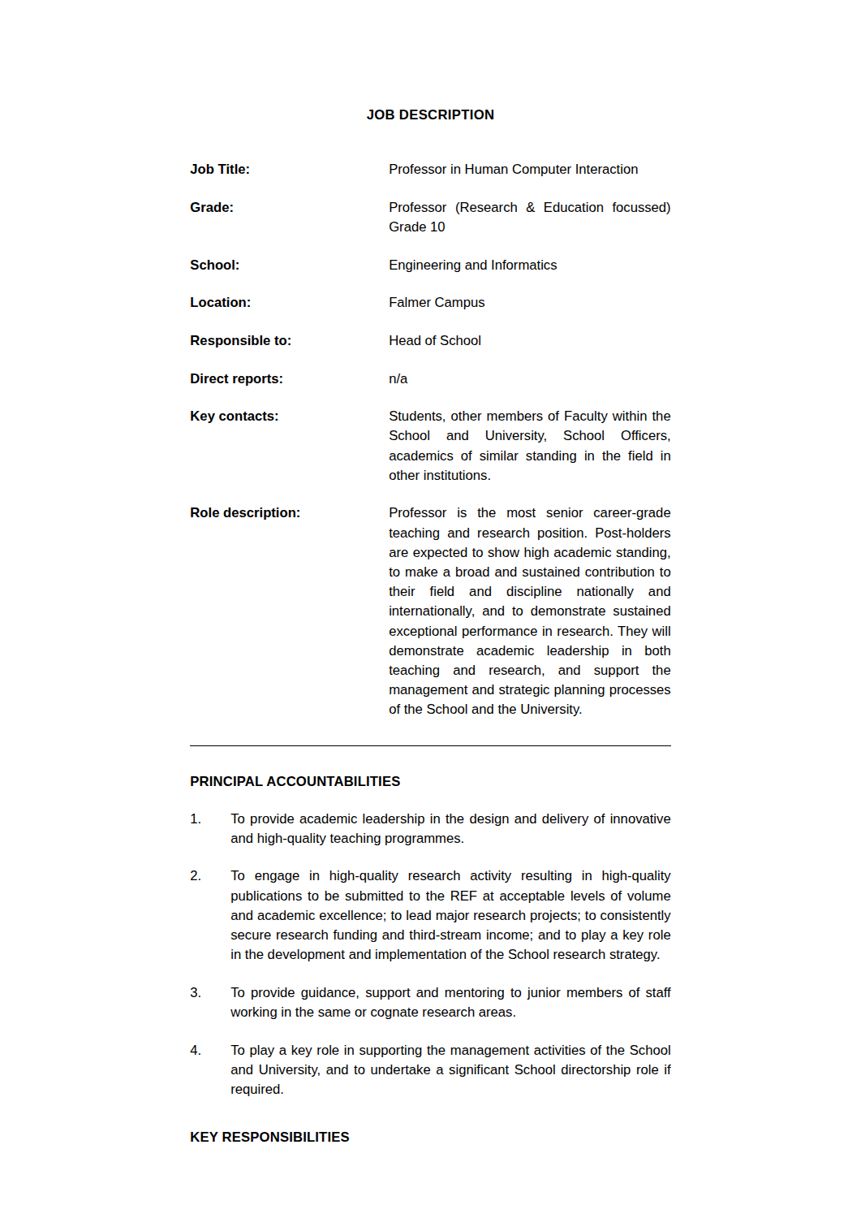JOB DESCRIPTION
| Job Title: | Professor in Human Computer Interaction |
| Grade: | Professor (Research & Education focussed) Grade 10 |
| School: | Engineering and Informatics |
| Location: | Falmer Campus |
| Responsible to: | Head of School |
| Direct reports: | n/a |
| Key contacts: | Students, other members of Faculty within the School and University, School Officers, academics of similar standing in the field in other institutions. |
| Role description: | Professor is the most senior career-grade teaching and research position. Post-holders are expected to show high academic standing, to make a broad and sustained contribution to their field and discipline nationally and internationally, and to demonstrate sustained exceptional performance in research. They will demonstrate academic leadership in both teaching and research, and support the management and strategic planning processes of the School and the University. |
PRINCIPAL ACCOUNTABILITIES
1. To provide academic leadership in the design and delivery of innovative and high-quality teaching programmes.
2. To engage in high-quality research activity resulting in high-quality publications to be submitted to the REF at acceptable levels of volume and academic excellence; to lead major research projects; to consistently secure research funding and third-stream income; and to play a key role in the development and implementation of the School research strategy.
3. To provide guidance, support and mentoring to junior members of staff working in the same or cognate research areas.
4. To play a key role in supporting the management activities of the School and University, and to undertake a significant School directorship role if required.
KEY RESPONSIBILITIES